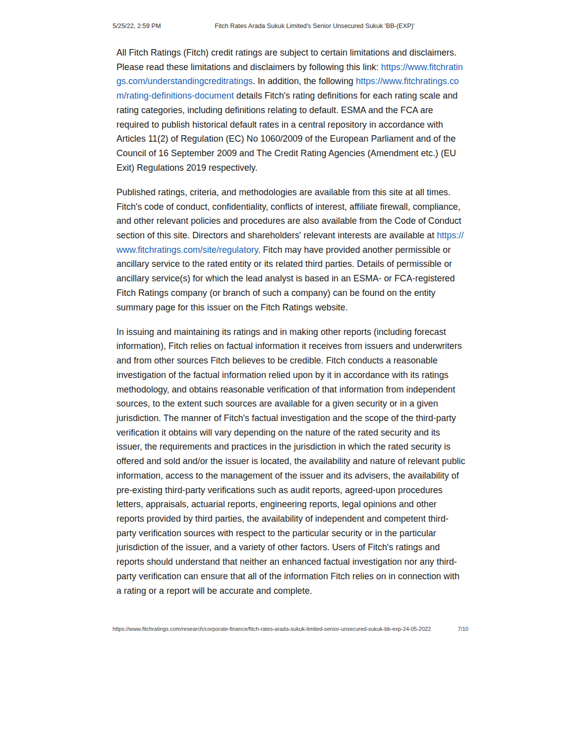5/25/22, 2:59 PM Fitch Rates Arada Sukuk Limited's Senior Unsecured Sukuk 'BB-(EXP)'
All Fitch Ratings (Fitch) credit ratings are subject to certain limitations and disclaimers. Please read these limitations and disclaimers by following this link: https://www.fitchratings.com/understandingcreditratings. In addition, the following https://www.fitchratings.com/rating-definitions-document details Fitch's rating definitions for each rating scale and rating categories, including definitions relating to default. ESMA and the FCA are required to publish historical default rates in a central repository in accordance with Articles 11(2) of Regulation (EC) No 1060/2009 of the European Parliament and of the Council of 16 September 2009 and The Credit Rating Agencies (Amendment etc.) (EU Exit) Regulations 2019 respectively.
Published ratings, criteria, and methodologies are available from this site at all times. Fitch's code of conduct, confidentiality, conflicts of interest, affiliate firewall, compliance, and other relevant policies and procedures are also available from the Code of Conduct section of this site. Directors and shareholders' relevant interests are available at https://www.fitchratings.com/site/regulatory. Fitch may have provided another permissible or ancillary service to the rated entity or its related third parties. Details of permissible or ancillary service(s) for which the lead analyst is based in an ESMA- or FCA-registered Fitch Ratings company (or branch of such a company) can be found on the entity summary page for this issuer on the Fitch Ratings website.
In issuing and maintaining its ratings and in making other reports (including forecast information), Fitch relies on factual information it receives from issuers and underwriters and from other sources Fitch believes to be credible. Fitch conducts a reasonable investigation of the factual information relied upon by it in accordance with its ratings methodology, and obtains reasonable verification of that information from independent sources, to the extent such sources are available for a given security or in a given jurisdiction. The manner of Fitch's factual investigation and the scope of the third-party verification it obtains will vary depending on the nature of the rated security and its issuer, the requirements and practices in the jurisdiction in which the rated security is offered and sold and/or the issuer is located, the availability and nature of relevant public information, access to the management of the issuer and its advisers, the availability of pre-existing third-party verifications such as audit reports, agreed-upon procedures letters, appraisals, actuarial reports, engineering reports, legal opinions and other reports provided by third parties, the availability of independent and competent third- party verification sources with respect to the particular security or in the particular jurisdiction of the issuer, and a variety of other factors. Users of Fitch's ratings and reports should understand that neither an enhanced factual investigation nor any third-party verification can ensure that all of the information Fitch relies on in connection with a rating or a report will be accurate and complete.
https://www.fitchratings.com/research/corporate-finance/fitch-rates-arada-sukuk-limited-senior-unsecured-sukuk-bb-exp-24-05-2022 7/10